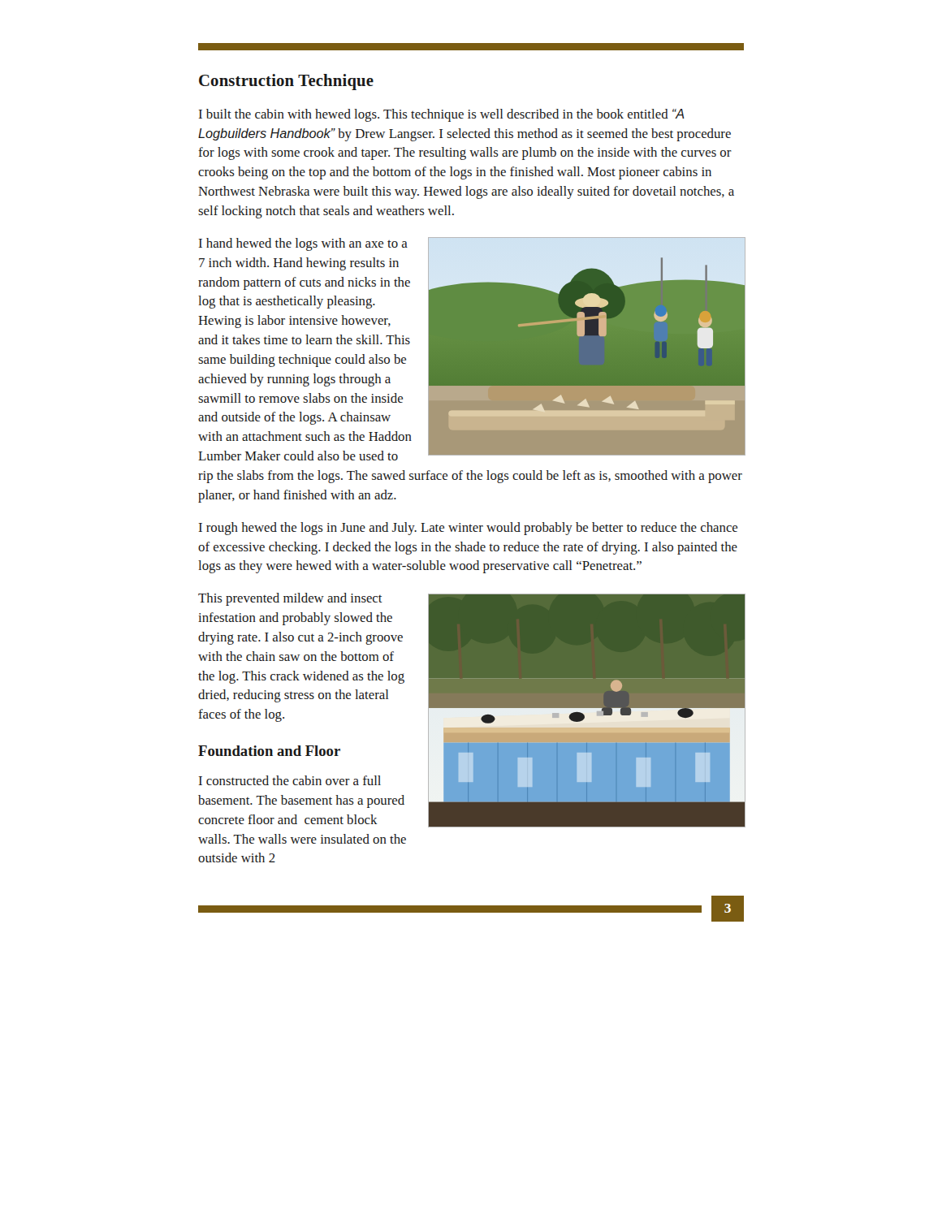Construction Technique
I built the cabin with hewed logs. This technique is well described in the book entitled “A Logbuilders Handbook” by Drew Langser. I selected this method as it seemed the best procedure for logs with some crook and taper. The resulting walls are plumb on the inside with the curves or crooks being on the top and the bottom of the logs in the finished wall. Most pioneer cabins in Northwest Nebraska were built this way. Hewed logs are also ideally suited for dovetail notches, a self locking notch that seals and weathers well.
I hand hewed the logs with an axe to a 7 inch width. Hand hewing results in random pattern of cuts and nicks in the log that is aesthetically pleasing. Hewing is labor intensive however, and it takes time to learn the skill. This same building technique could also be achieved by running logs through a sawmill to remove slabs on the inside and outside of the logs. A chainsaw with an attach­ment such as the Haddon Lumber Maker could also be used to rip the slabs from the logs. The sawed surface of the logs could be left as is, smoothed with a power planer, or hand finished with an adz.
I rough hewed the logs in June and July. Late winter would probably be better to reduce the chance of excessive checking. I decked the logs in the shade to reduce the rate of drying. I also painted the logs as they were hewed with a water-soluble wood preservative call “Penetreat.”
This prevented mildew and insect infestation and prob­ably slowed the drying rate. I also cut a 2-inch groove with the chain saw on the bottom of the log. This crack widened as the log dried, reducing stress on the lat­eral faces of the log.
Foundation and Floor
I constructed the cabin over a full basement. The base­ment has a poured concrete floor and cement block walls. The walls were insu­lated on the outside with 2
3